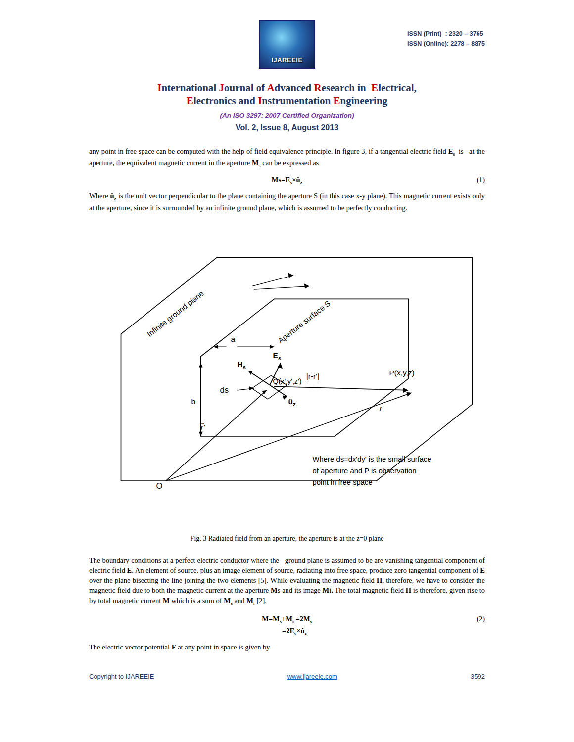ISSN (Print) : 2320 – 3765
ISSN (Online): 2278 – 8875
IJAREEIE
International Journal of Advanced Research in Electrical,
Electronics and Instrumentation Engineering
(An ISO 3297: 2007 Certified Organization)
Vol. 2, Issue 8, August 2013
any point in free space can be computed with the help of field equivalence principle. In figure 3, if a tangential electric field Es is at the aperture, the equivalent magnetic current in the aperture Ms can be expressed as
Ms=Es×ûz (1)
Where ûz is the unit vector perpendicular to the plane containing the aperture S (in this case x-y plane). This magnetic current exists only at the aperture, since it is surrounded by an infinite ground plane, which is assumed to be perfectly conducting.
Infinite ground plane a Aperture surface S b Es Hs ûz Q(x',y',z') ds |r-r'| P(x,y,z) r r' → O Where ds=dx'dy' is the small surface of aperture and P is observation point in free space
Fig. 3 Radiated field from an aperture, the aperture is at the z=0 plane
The boundary conditions at a perfect electric conductor where the ground plane is assumed to be are vanishing tangential component of electric field E. An element of source, plus an image element of source, radiating into free space, produce zero tangential component of E over the plane bisecting the line joining the two elements [5]. While evaluating the magnetic field H, therefore, we have to consider the magnetic field due to both the magnetic current at the aperture Ms and its image Mi. The total magnetic field H is therefore, given rise to by total magnetic current M which is a sum of Ms and Mi [2].
M=Ms+Mi =2Ms =2Es×ûz(2)
The electric vector potential F at any point in space is given by
Copyright to IJAREEIE www.ijareeie.com 3592